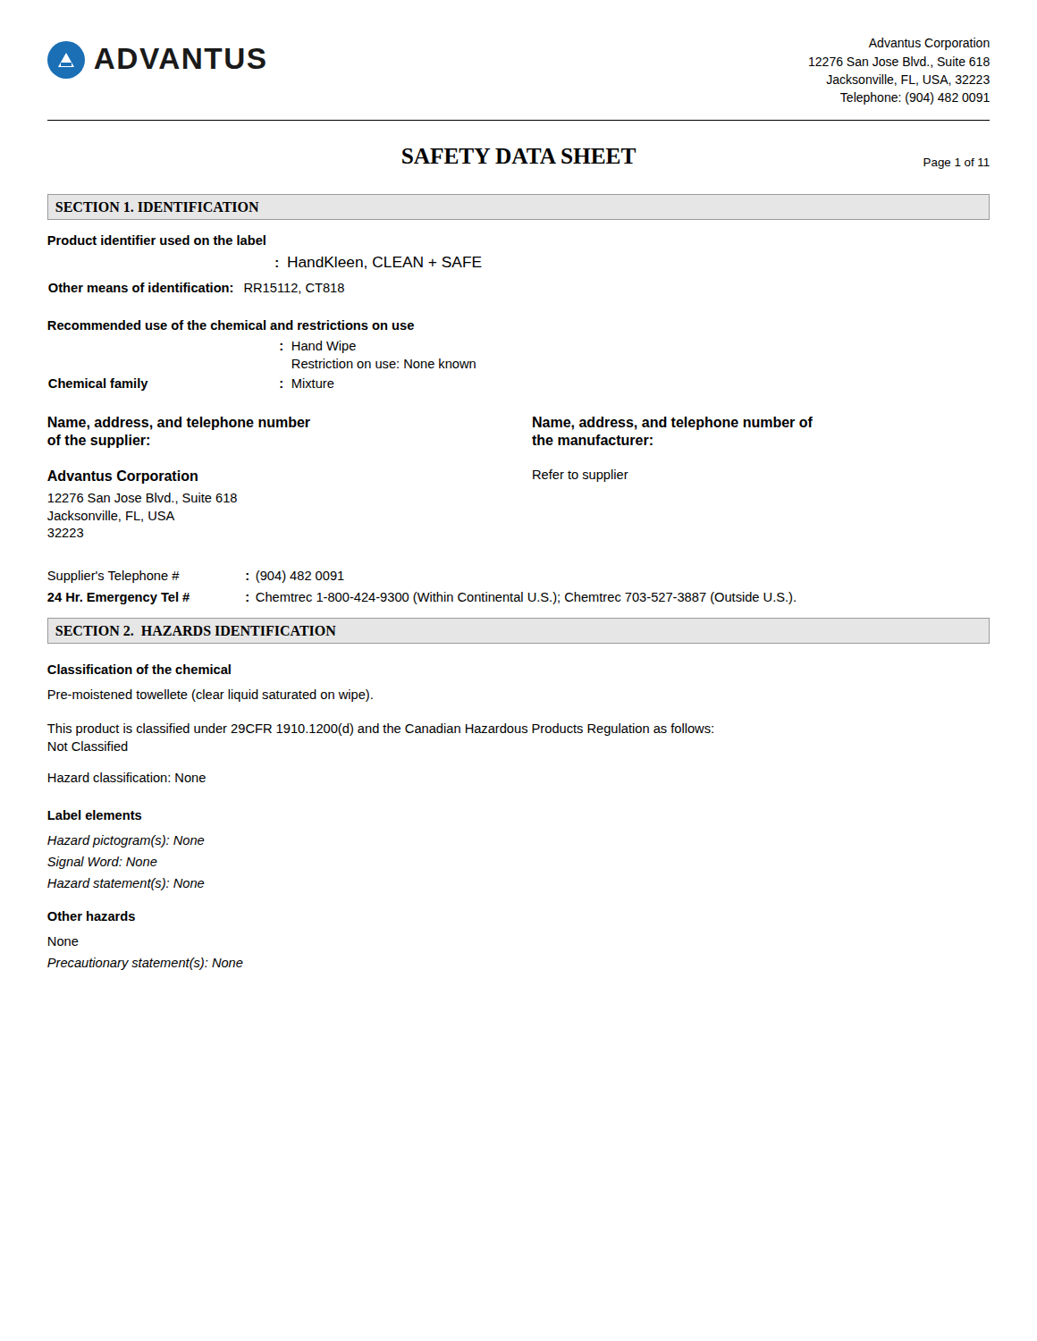ADVANTUS
Advantus Corporation
12276 San Jose Blvd., Suite 618
Jacksonville, FL, USA, 32223
Telephone: (904) 482 0091
SAFETY DATA SHEET
Page 1 of 11
SECTION 1. IDENTIFICATION
Product identifier used on the label
: HandKleen, CLEAN + SAFE
| Other means of identification: | RR15112, CT818 |
Recommended use of the chemical and restrictions on use
| | : | Hand Wipe Restriction on use: None known |
| Chemical family | : | Mixture |
Name, address, and telephone number
of the supplier:
Advantus Corporation
12276 San Jose Blvd., Suite 618
Jacksonville, FL, USA
32223
Name, address, and telephone number of
the manufacturer:
Refer to supplier
| Supplier's Telephone # | : | (904) 482 0091 |
| 24 Hr. Emergency Tel # | : | Chemtrec 1-800-424-9300 (Within Continental U.S.); Chemtrec 703-527-3887 (Outside U.S.). |
SECTION 2. HAZARDS IDENTIFICATION
Classification of the chemical
Pre-moistened towellete (clear liquid saturated on wipe).
This product is classified under 29CFR 1910.1200(d) and the Canadian Hazardous Products Regulation as follows:
Not Classified
Hazard classification: None
Label elements
Hazard pictogram(s): None
Signal Word: None
Hazard statement(s): None
Other hazards
None
Precautionary statement(s): None